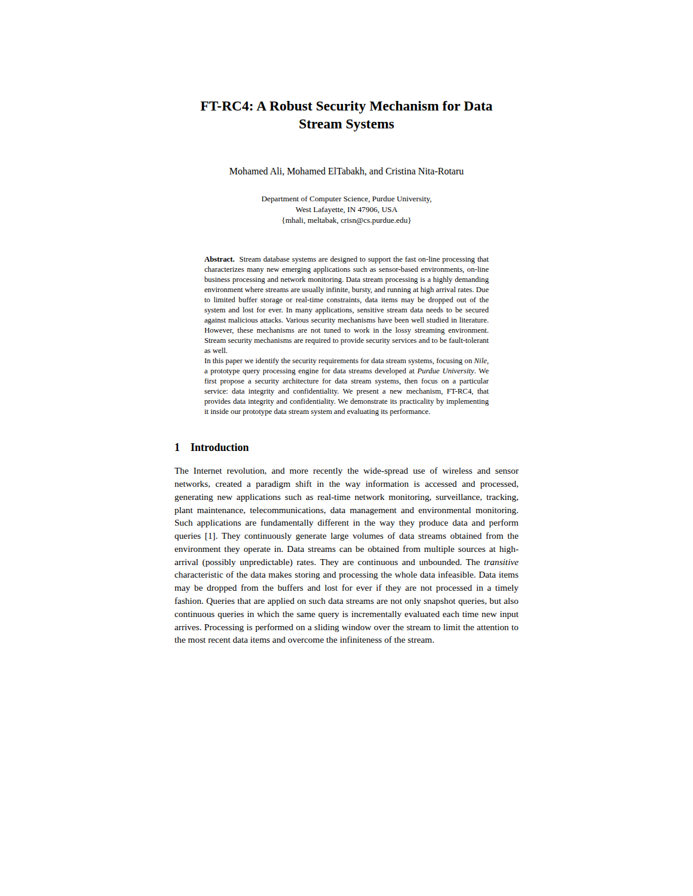FT-RC4: A Robust Security Mechanism for Data
Stream Systems
Mohamed Ali, Mohamed ElTabakh, and Cristina Nita-Rotaru
Department of Computer Science, Purdue University,
West Lafayette, IN 47906, USA
{mhali, meltabak, crisn@cs.purdue.edu}
Abstract. Stream database systems are designed to support the fast on-line processing that characterizes many new emerging applications such as sensor-based environments, on-line business processing and network monitoring. Data stream processing is a highly demanding environment where streams are usually infinite, bursty, and running at high arrival rates. Due to limited buffer storage or real-time constraints, data items may be dropped out of the system and lost for ever. In many applications, sensitive stream data needs to be secured against malicious attacks. Various security mechanisms have been well studied in literature. However, these mechanisms are not tuned to work in the lossy streaming environment. Stream security mechanisms are required to provide security services and to be fault-tolerant as well.
In this paper we identify the security requirements for data stream systems, focusing on Nile, a prototype query processing engine for data streams developed at Purdue University. We first propose a security architecture for data stream systems, then focus on a particular service: data integrity and confidentiality. We present a new mechanism, FT-RC4, that provides data integrity and confidentiality. We demonstrate its practicality by implementing it inside our prototype data stream system and evaluating its performance.
1 Introduction
The Internet revolution, and more recently the wide-spread use of wireless and sensor networks, created a paradigm shift in the way information is accessed and processed, generating new applications such as real-time network monitoring, surveillance, tracking, plant maintenance, telecommunications, data management and environmental monitoring. Such applications are fundamentally different in the way they produce data and perform queries [1]. They continuously generate large volumes of data streams obtained from the environment they operate in. Data streams can be obtained from multiple sources at high-arrival (possibly unpredictable) rates. They are continuous and unbounded. The transitive characteristic of the data makes storing and processing the whole data infeasible. Data items may be dropped from the buffers and lost for ever if they are not processed in a timely fashion. Queries that are applied on such data streams are not only snapshot queries, but also continuous queries in which the same query is incrementally evaluated each time new input arrives. Processing is performed on a sliding window over the stream to limit the attention to the most recent data items and overcome the infiniteness of the stream.